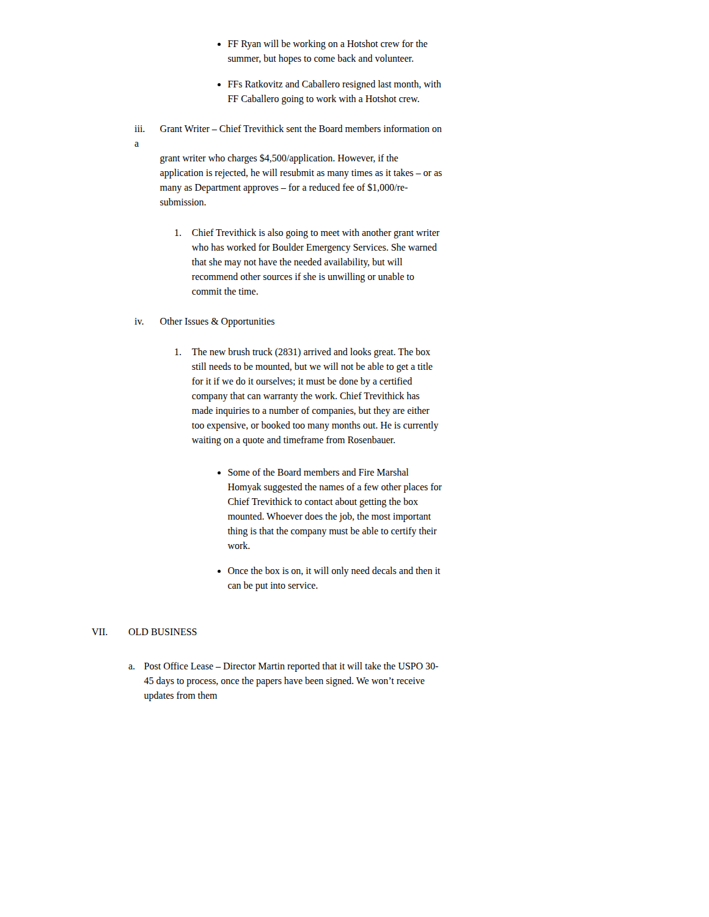FF Ryan will be working on a Hotshot crew for the summer, but hopes to come back and volunteer.
FFs Ratkovitz and Caballero resigned last month, with FF Caballero going to work with a Hotshot crew.
iii. Grant Writer – Chief Trevithick sent the Board members information on a grant writer who charges $4,500/application. However, if the application is rejected, he will resubmit as many times as it takes – or as many as Department approves – for a reduced fee of $1,000/re-submission.
1. Chief Trevithick is also going to meet with another grant writer who has worked for Boulder Emergency Services. She warned that she may not have the needed availability, but will recommend other sources if she is unwilling or unable to commit the time.
iv. Other Issues & Opportunities
1. The new brush truck (2831) arrived and looks great. The box still needs to be mounted, but we will not be able to get a title for it if we do it ourselves; it must be done by a certified company that can warranty the work. Chief Trevithick has made inquiries to a number of companies, but they are either too expensive, or booked too many months out. He is currently waiting on a quote and timeframe from Rosenbauer.
Some of the Board members and Fire Marshal Homyak suggested the names of a few other places for Chief Trevithick to contact about getting the box mounted. Whoever does the job, the most important thing is that the company must be able to certify their work.
Once the box is on, it will only need decals and then it can be put into service.
VII. OLD BUSINESS
a. Post Office Lease – Director Martin reported that it will take the USPO 30-45 days to process, once the papers have been signed. We won’t receive updates from them